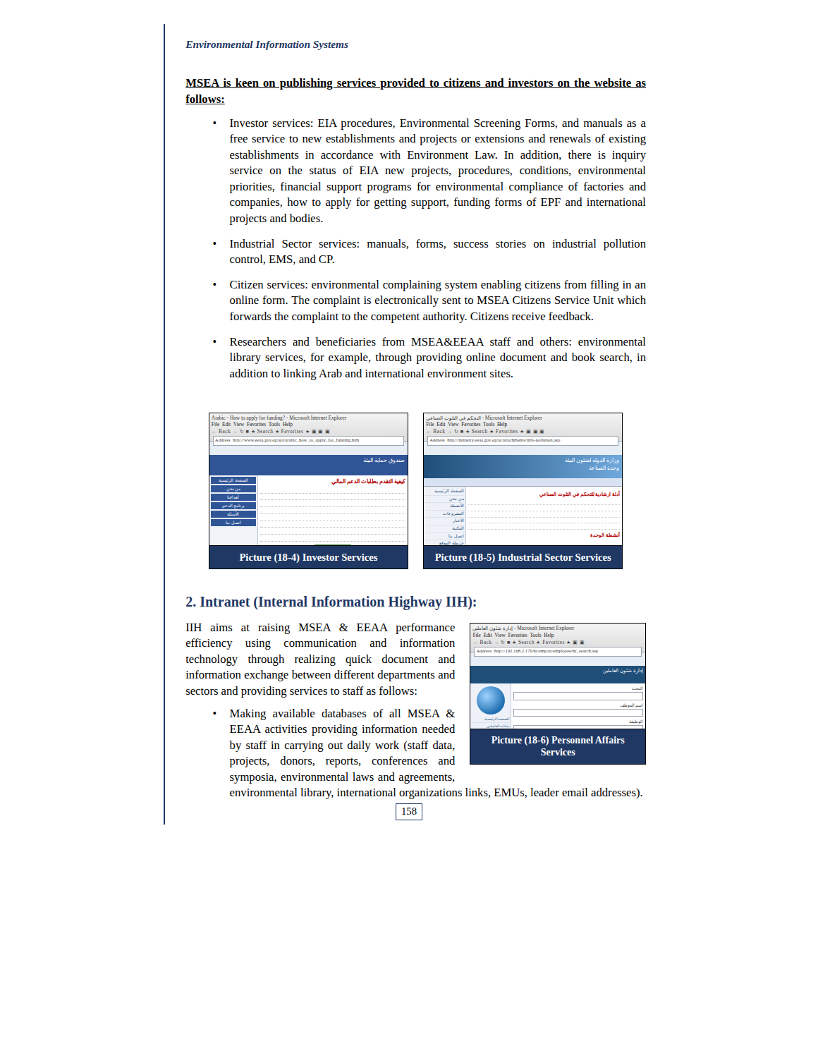Environmental Information Systems
MSEA is keen on publishing services provided to citizens and investors on the website as follows:
Investor services: EIA procedures, Environmental Screening Forms, and manuals as a free service to new establishments and projects or extensions and renewals of existing establishments in accordance with Environment Law. In addition, there is inquiry service on the status of EIA new projects, procedures, conditions, environmental priorities, financial support programs for environmental compliance of factories and companies, how to apply for getting support, funding forms of EPF and international projects and bodies.
Industrial Sector services: manuals, forms, success stories on industrial pollution control, EMS, and CP.
Citizen services: environmental complaining system enabling citizens from filling in an online form. The complaint is electronically sent to MSEA Citizens Service Unit which forwards the complaint to the competent authority. Citizens receive feedback.
Researchers and beneficiaries from MSEA&EEAA staff and others: environmental library services, for example, through providing online document and book search, in addition to linking Arab and international environment sites.
Arabic - How to apply for funding? - Microsoft Internet Explorer File Edit View Favorites Tools Help ← Back → ↻ ■ ★ Search ★ Favorites ★ ▣ ▣ ▣
Address http://www.eeaa.gov.eg/apl/arabic_how_to_apply_for_funding.htm
صندوق حماية البيئة
كيفية التقدم بطلبات الدعم المالي
تحميل الآن
الصفحة الرئيسية
من نحن
أهدافنا
برنامج الدعم
الأسئلة
اتصل بنا
Picture (18-4) Investor Services
التحكم في التلوث الصناعي - Microsoft Internet Explorer File Edit View Favorites Tools Help ← Back → ↻ ■ ★ Search ★ Favorites ★ ▣ ▣ ▣
Address http://industry.eeaa.gov.eg/ar/attachments/info-pollution.asp
وزارة الدولة لشئون البيئة
وحدة الصناعة
أدلة ارشادية للتحكم في التلوث الصناعي
أنشطة الوحدة
الصفحة الرئيسية
من نحن
الأنشطة
المشروعات
الأخبار
المكتبة
اتصل بنا
خريطة الموقع
Picture (18-5) Industrial Sector Services
2. Intranet (Internal Information Highway IIH):
إدارة شئون العاملين - Microsoft Internet Explorer File Edit View Favorites Tools Help ← Back → ↻ ■ ★ Search ★ Favorites ★ ▣ ▣
Address http://192.168.2.170/hr/emp/ar/employee/hr_search.asp
إدارة شئون العاملين
البحث
اسم الموظف
الوظيفة
الصفحة الرئيسية
بيانات العاملين
المشروعات
التقارير
المكتبة
اتصل بنا
Picture (18-6) Personnel Affairs Services
IIH aims at raising MSEA & EEAA performance efficiency using communication and information technology through realizing quick document and information exchange between different departments and sectors and providing services to staff as follows:
Making available databases of all MSEA & EEAA activities providing information needed by staff in carrying out daily work (staff data, projects, donors, reports, conferences and symposia, environmental laws and agreements, environmental library, international organizations links, EMUs, leader email addresses).
158